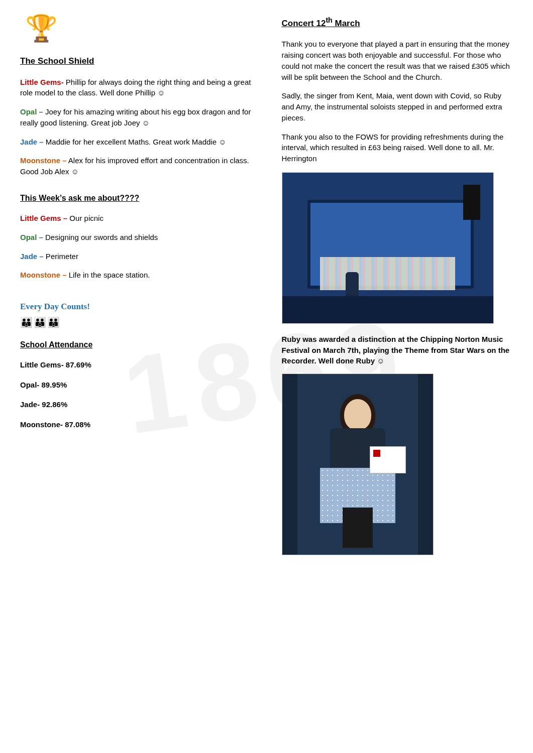1869
🏆
The School Shield
Little Gems- Phillip for always doing the right thing and being a great role model to the class. Well done Phillip ☺
Opal – Joey for his amazing writing about his egg box dragon and for really good listening. Great job Joey ☺
Jade – Maddie for her excellent Maths. Great work Maddie ☺
Moonstone – Alex for his improved effort and concentration in class. Good Job Alex ☺
This Week’s ask me about????
Little Gems – Our picnic
Opal – Designing our swords and shields
Jade – Perimeter
Moonstone – Life in the space station.
Every Day Counts!
👪👪👪
School Attendance
Little Gems- 87.69%
Opal- 89.95%
Jade- 92.86%
Moonstone- 87.08%
Concert 12th March
Thank you to everyone that played a part in ensuring that the money raising concert was both enjoyable and successful. For those who could not make the concert the result was that we raised £305 which will be split between the School and the Church.
Sadly, the singer from Kent, Maia, went down with Covid, so Ruby and Amy, the instrumental soloists stepped in and performed extra pieces.
Thank you also to the FOWS for providing refreshments during the interval, which resulted in £63 being raised. Well done to all. Mr. Herrington
Ruby was awarded a distinction at the Chipping Norton Music Festival on March 7th, playing the Theme from Star Wars on the Recorder. Well done Ruby ☺